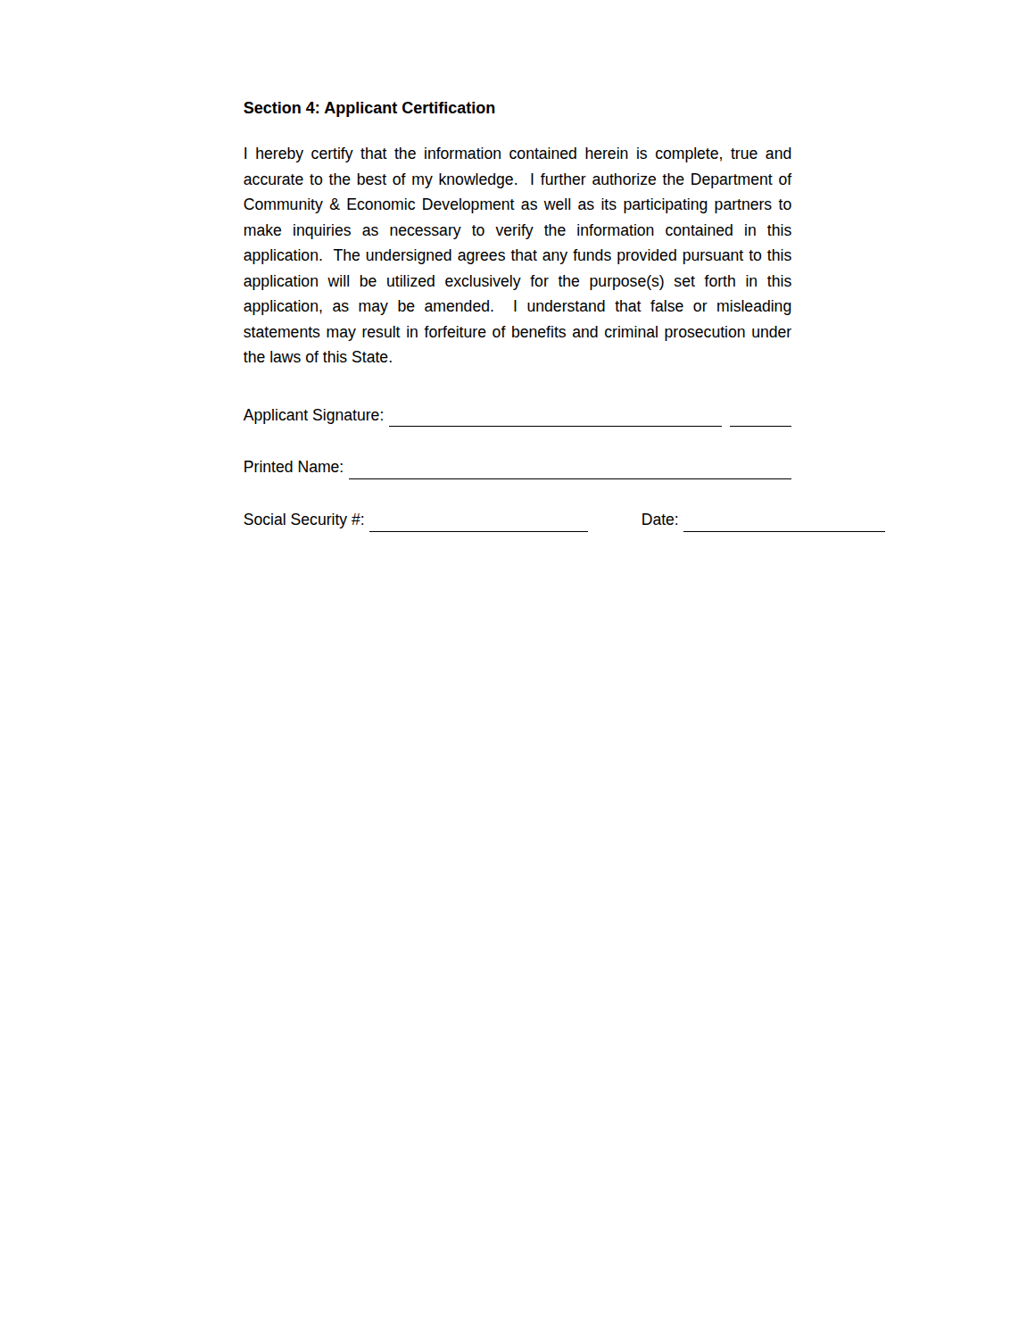Section 4: Applicant Certification
I hereby certify that the information contained herein is complete, true and accurate to the best of my knowledge. I further authorize the Department of Community & Economic Development as well as its participating partners to make inquiries as necessary to verify the information contained in this application. The undersigned agrees that any funds provided pursuant to this application will be utilized exclusively for the purpose(s) set forth in this application, as may be amended. I understand that false or misleading statements may result in forfeiture of benefits and criminal prosecution under the laws of this State.
Applicant Signature:
Printed Name:
Social Security #: Date: